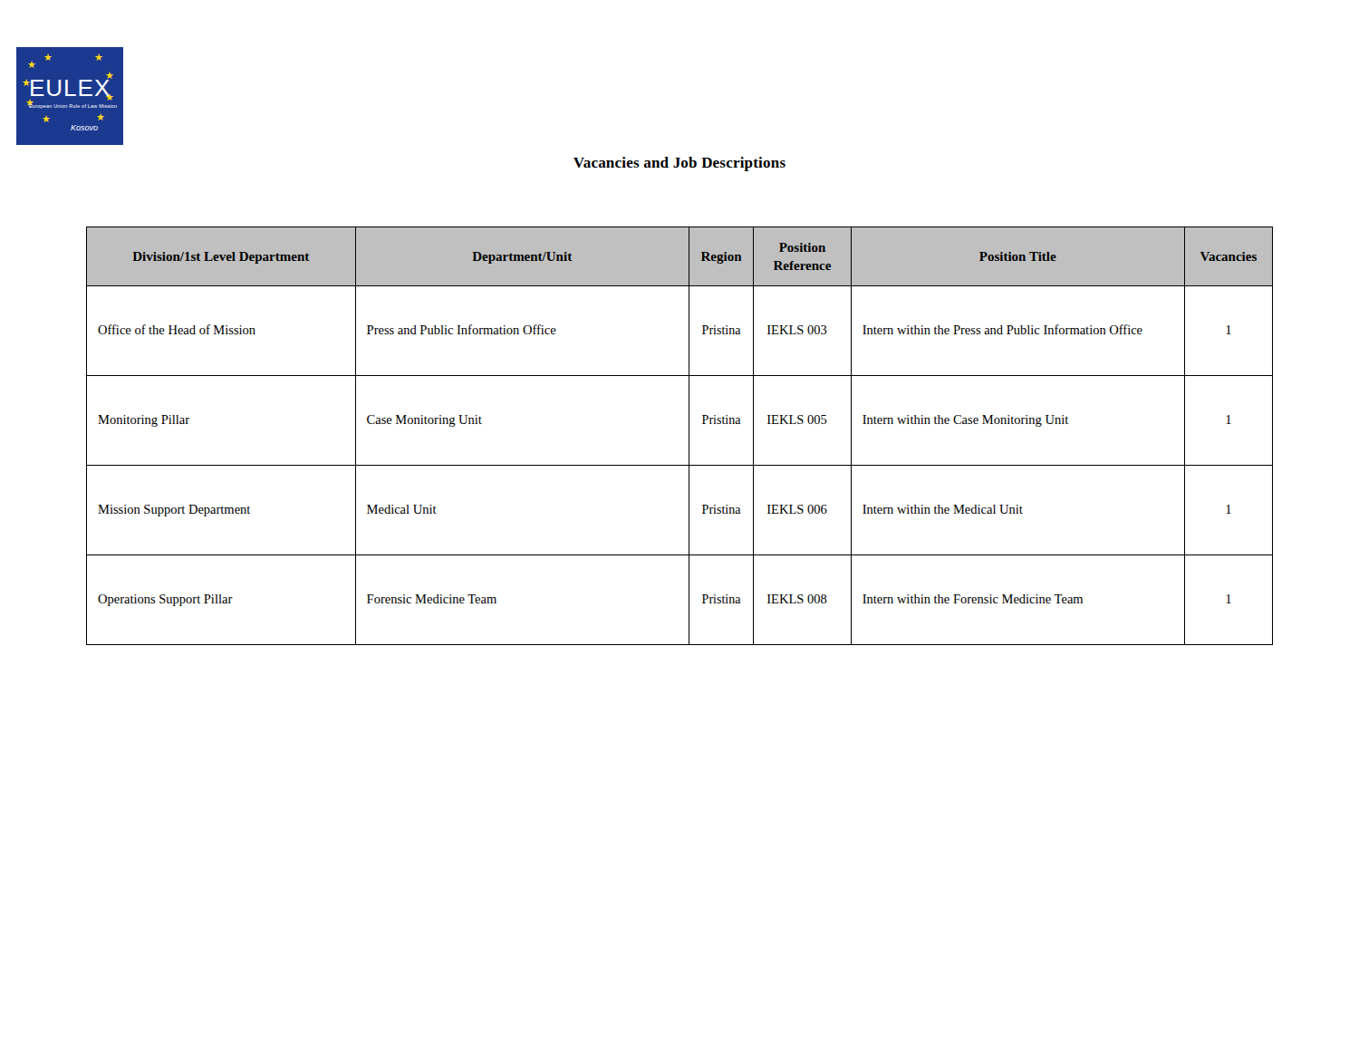★ ★ ★ ★ ★ ★ ★ ★ ★
EULEX
European Union Rule of Law Mission
Kosovo
Vacancies and Job Descriptions
| Division/1st Level Department | Department/Unit | Region | Position Reference | Position Title | Vacancies |
| --- | --- | --- | --- | --- | --- |
| Office of the Head of Mission | Press and Public Information Office | Pristina | IEKLS 003 | Intern within the Press and Public Information Office | 1 |
| Monitoring Pillar | Case Monitoring Unit | Pristina | IEKLS 005 | Intern within the Case Monitoring Unit | 1 |
| Mission Support Department | Medical Unit | Pristina | IEKLS 006 | Intern within the Medical Unit | 1 |
| Operations Support Pillar | Forensic Medicine Team | Pristina | IEKLS 008 | Intern within the Forensic Medicine Team | 1 |